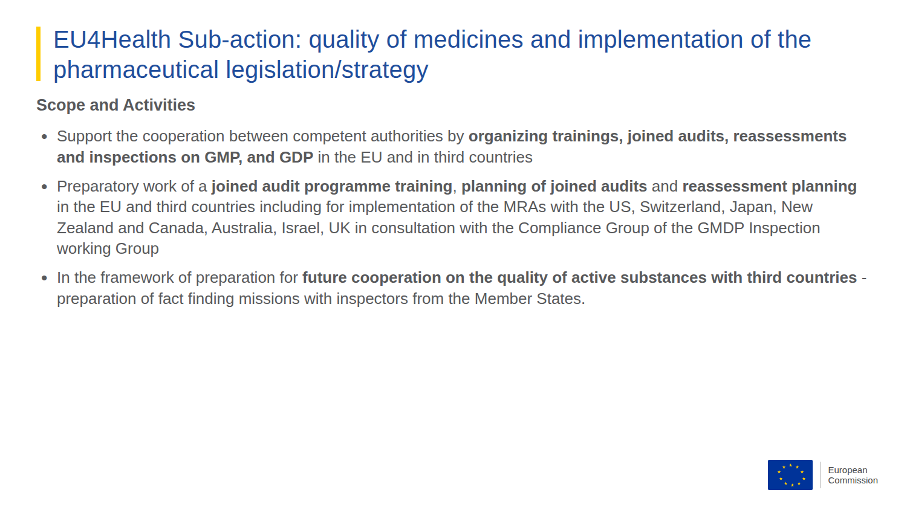EU4Health Sub-action: quality of medicines and implementation of the pharmaceutical legislation/strategy
Scope and Activities
Support the cooperation between competent authorities by organizing trainings, joined audits, reassessments and inspections on GMP, and GDP in the EU and in third countries
Preparatory work of a joined audit programme training, planning of joined audits and reassessment planning in the EU and third countries including for implementation of the MRAs with the US, Switzerland, Japan, New Zealand and Canada, Australia, Israel, UK in consultation with the Compliance Group of the GMDP Inspection working Group
In the framework of preparation for future cooperation on the quality of active substances with third countries - preparation of fact finding missions with inspectors from the Member States.
European Commission